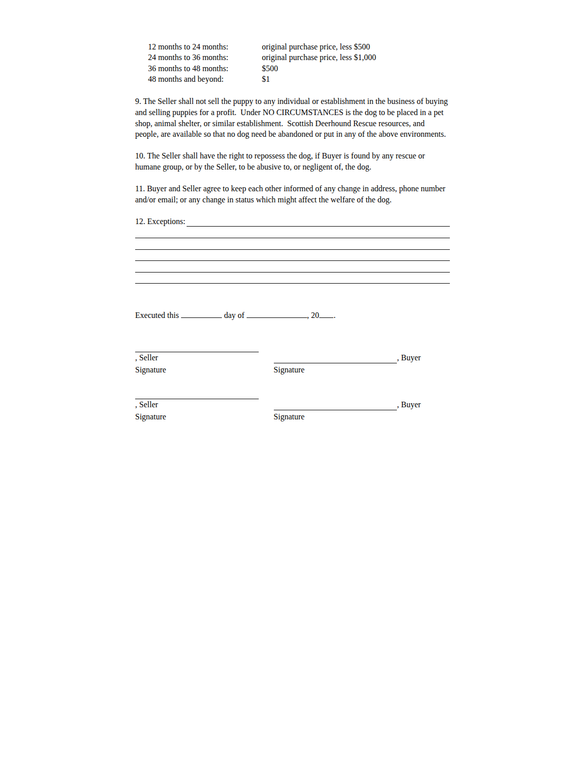12 months to 24 months: original purchase price, less $500 24 months to 36 months: original purchase price, less $1,000 36 months to 48 months:$500 48 months and beyond:$1
9. The Seller shall not sell the puppy to any individual or establishment in the business of buying and selling puppies for a profit. Under NO CIRCUMSTANCES is the dog to be placed in a pet shop, animal shelter, or similar establishment. Scottish Deerhound Rescue resources, and people, are available so that no dog need be abandoned or put in any of the above environments.
10. The Seller shall have the right to repossess the dog, if Buyer is found by any rescue or humane group, or by the Seller, to be abusive to, or negligent of, the dog.
11. Buyer and Seller agree to keep each other informed of any change in address, phone number and/or email; or any change in status which might affect the welfare of the dog.
12. Exceptions:
Executed this day of , 20 .
| , Seller | , Buyer |
| Signature | Signature |
| , Seller | , Buyer |
| Signature | Signature |